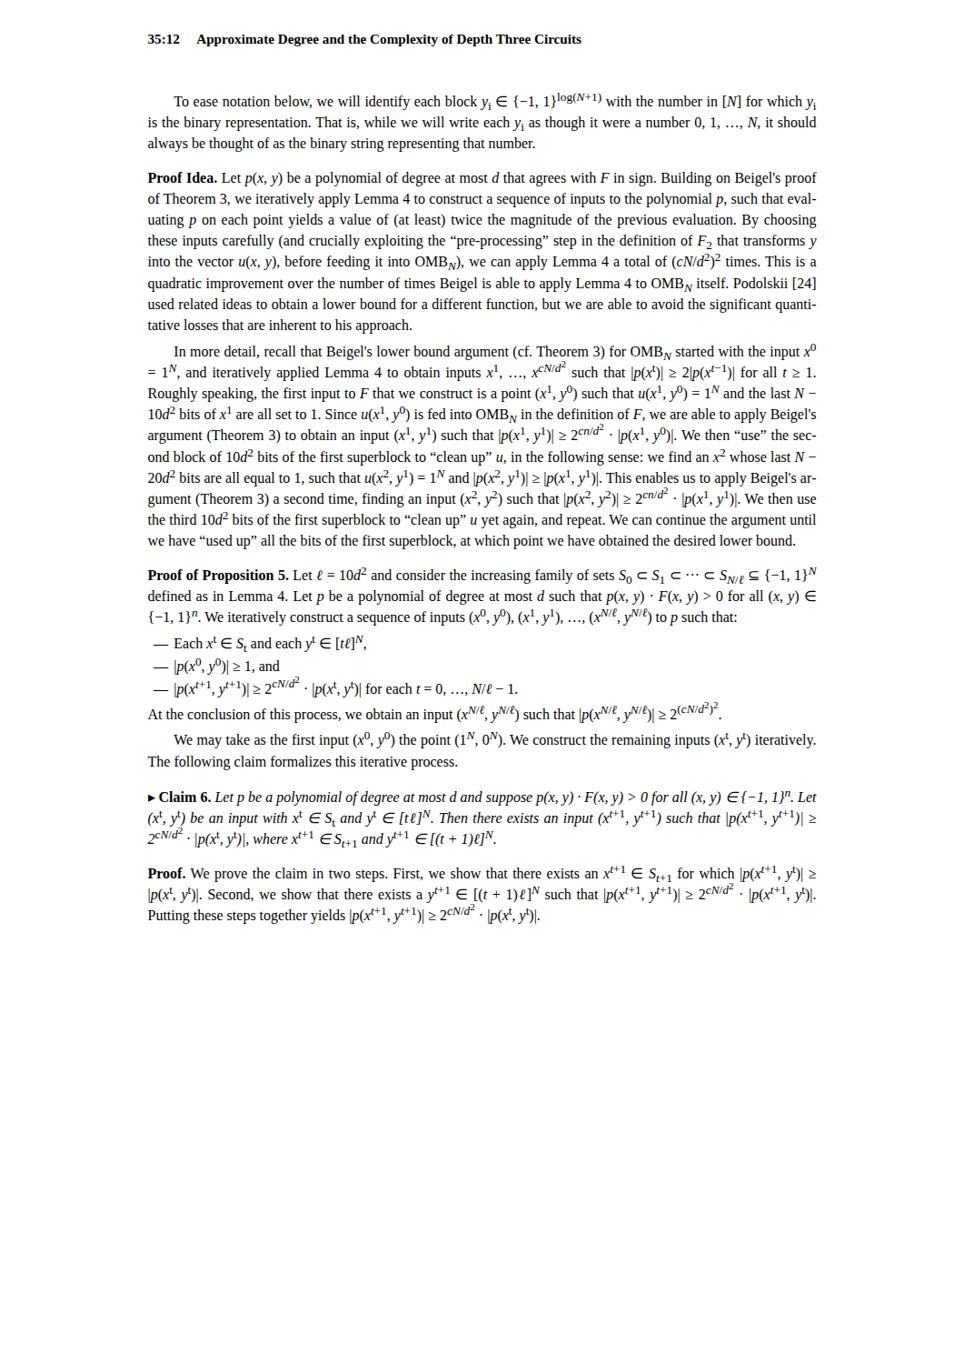35:12 Approximate Degree and the Complexity of Depth Three Circuits
To ease notation below, we will identify each block yi ∈ {−1, 1}log(N+1) with the number in [N] for which yi is the binary representation. That is, while we will write each yi as though it were a number 0, 1, …, N, it should always be thought of as the binary string representing that number.
Proof Idea. Let p(x, y) be a polynomial of degree at most d that agrees with F in sign. Building on Beigel's proof of Theorem 3, we iteratively apply Lemma 4 to construct a sequence of inputs to the polynomial p, such that evaluating p on each point yields a value of (at least) twice the magnitude of the previous evaluation. By choosing these inputs carefully (and crucially exploiting the “pre-processing” step in the definition of F2 that transforms y into the vector u(x, y), before feeding it into OMBN), we can apply Lemma 4 a total of (cN/d2)2 times. This is a quadratic improvement over the number of times Beigel is able to apply Lemma 4 to OMBN itself. Podolskii [24] used related ideas to obtain a lower bound for a different function, but we are able to avoid the significant quantitative losses that are inherent to his approach.
In more detail, recall that Beigel's lower bound argument (cf. Theorem 3) for OMBN started with the input x0 = 1N, and iteratively applied Lemma 4 to obtain inputs x1, …, xcN/d2 such that |p(xt)| ≥ 2|p(xt−1)| for all t ≥ 1. Roughly speaking, the first input to F that we construct is a point (x1, y0) such that u(x1, y0) = 1N and the last N − 10d2 bits of x1 are all set to 1. Since u(x1, y0) is fed into OMBN in the definition of F, we are able to apply Beigel's argument (Theorem 3) to obtain an input (x1, y1) such that |p(x1, y1)| ≥ 2cn/d2 · |p(x1, y0)|. We then “use” the second block of 10d2 bits of the first superblock to “clean up” u, in the following sense: we find an x2 whose last N − 20d2 bits are all equal to 1, such that u(x2, y1) = 1N and |p(x2, y1)| ≥ |p(x1, y1)|. This enables us to apply Beigel's argument (Theorem 3) a second time, finding an input (x2, y2) such that |p(x2, y2)| ≥ 2cn/d2 · |p(x1, y1)|. We then use the third 10d2 bits of the first superblock to “clean up” u yet again, and repeat. We can continue the argument until we have “used up” all the bits of the first superblock, at which point we have obtained the desired lower bound.
Proof of Proposition 5. Let ℓ = 10d2 and consider the increasing family of sets S0 ⊂ S1 ⊂ ··· ⊂ SN/ℓ ⊆ {−1, 1}N defined as in Lemma 4. Let p be a polynomial of degree at most d such that p(x, y) · F(x, y) > 0 for all (x, y) ∈ {−1, 1}n. We iteratively construct a sequence of inputs (x0, y0), (x1, y1), …, (xN/ℓ, yN/ℓ) to p such that:
Each xt ∈ St and each yt ∈ [tℓ]N,
|p(x0, y0)| ≥ 1, and
|p(xt+1, yt+1)| ≥ 2cN/d2 · |p(xt, yt)| for each t = 0, …, N/ℓ − 1.
At the conclusion of this process, we obtain an input (xN/ℓ, yN/ℓ) such that |p(xN/ℓ, yN/ℓ)| ≥ 2(cN/d2)2.
We may take as the first input (x0, y0) the point (1N, 0N). We construct the remaining inputs (xt, yt) iteratively. The following claim formalizes this iterative process.
▸ Claim 6. Let p be a polynomial of degree at most d and suppose p(x, y) · F(x, y) > 0 for all (x, y) ∈ {−1, 1}n. Let (xt, yt) be an input with xt ∈ St and yt ∈ [tℓ]N. Then there exists an input (xt+1, yt+1) such that |p(xt+1, yt+1)| ≥ 2cN/d2 · |p(xt, yt)|, where xt+1 ∈ St+1 and yt+1 ∈ [(t + 1)ℓ]N.
Proof. We prove the claim in two steps. First, we show that there exists an xt+1 ∈ St+1 for which |p(xt+1, yt)| ≥ |p(xt, yt)|. Second, we show that there exists a yt+1 ∈ [(t + 1)ℓ]N such that |p(xt+1, yt+1)| ≥ 2cN/d2 · |p(xt+1, yt)|. Putting these steps together yields |p(xt+1, yt+1)| ≥ 2cN/d2 · |p(xt, yt)|.